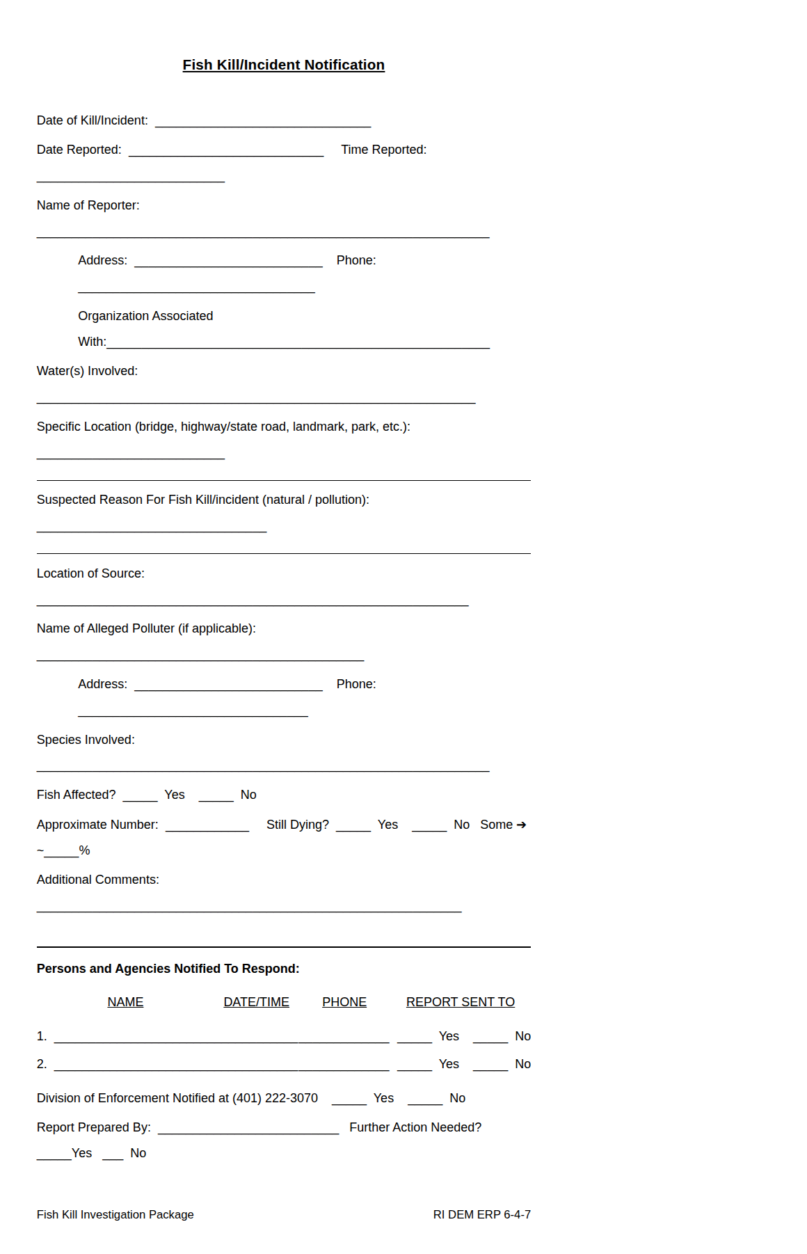Fish Kill/Incident Notification
Date of Kill/Incident: _______________________________
Date Reported: ____________________________ Time Reported: ___________________________
Name of Reporter: _________________________________________________________________
Address: ___________________________ Phone: __________________________________
Organization Associated With:_______________________________________________________
Water(s) Involved: _______________________________________________________________
Specific Location (bridge, highway/state road, landmark, park, etc.): ___________________________
Suspected Reason For Fish Kill/incident (natural / pollution): _________________________________
Location of Source: ______________________________________________________________
Name of Alleged Polluter (if applicable): _______________________________________________
Address: ___________________________ Phone: _________________________________
Species Involved: _________________________________________________________________
Fish Affected? _____ Yes _____ No
Approximate Number: ____________ Still Dying? _____ Yes _____ No Some ➔ ~_____%
Additional Comments: _____________________________________________________________
Persons and Agencies Notified To Respond:
| NAME | DATE/TIME | PHONE | REPORT SENT TO |
| --- | --- | --- | --- |
| 1. _______________________ | ____________ | _____________ | _____ Yes _____ No |
| 2. _______________________ | ____________ | _____________ | _____ Yes _____ No |
Division of Enforcement Notified at (401) 222-3070 _____ Yes _____ No
Report Prepared By: __________________________ Further Action Needed? _____Yes ___ No
Fish Kill Investigation Package RI DEM ERP 6-4-7